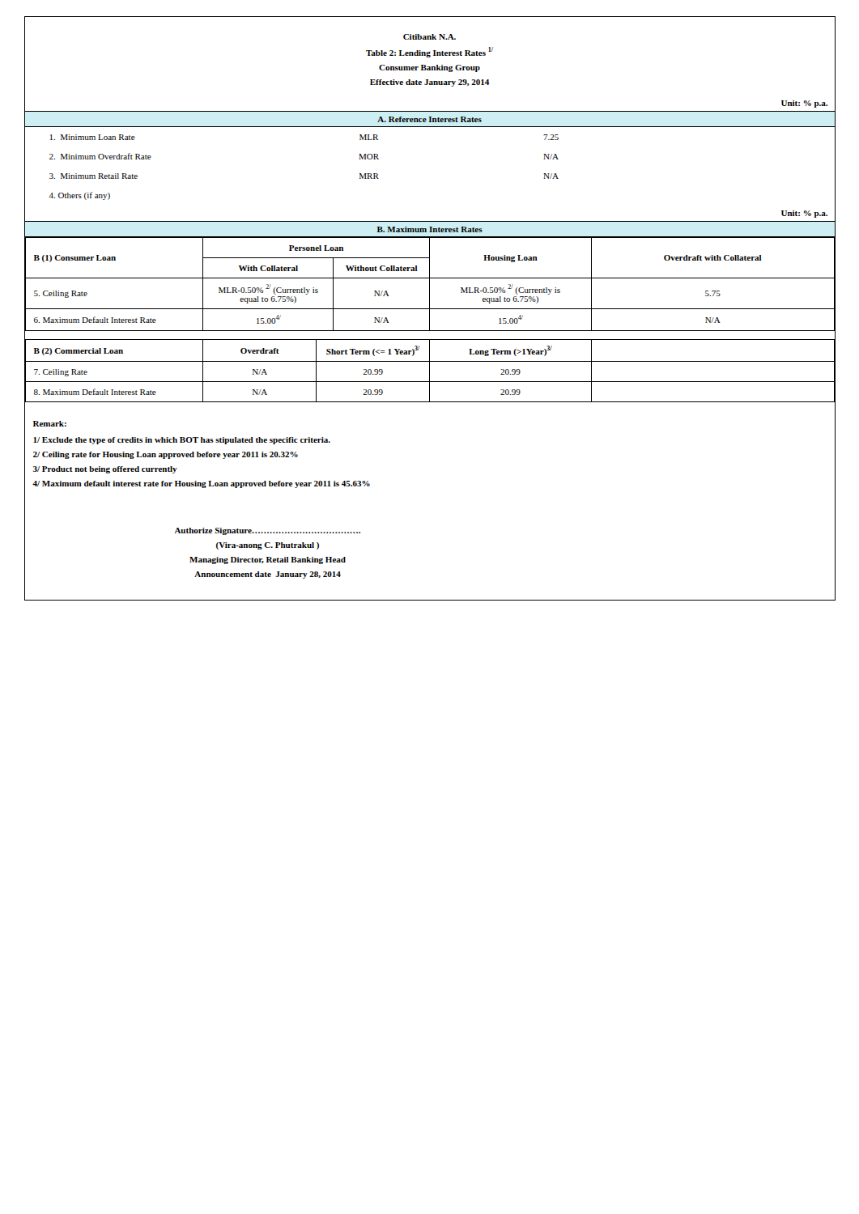Citibank N.A.
Table 2: Lending Interest Rates 1/
Consumer Banking Group
Effective date January 29, 2014
Unit: % p.a.
A. Reference Interest Rates
| 1. Minimum Loan Rate | MLR | 7.25 | |
| 2. Minimum Overdraft Rate | MOR | N/A | |
| 3. Minimum Retail Rate | MRR | N/A | |
| 4. Others (if any) | | | |
Unit: % p.a.
B. Maximum Interest Rates
| B (1) Consumer Loan | Personel Loan | Housing Loan | Overdraft with Collateral |
| --- | --- | --- | --- |
| With Collateral | Without Collateral |
| 5. Ceiling Rate | MLR-0.50% 2/ (Currently is equal to 6.75%) | N/A | MLR-0.50% 2/ (Currently is equal to 6.75%) | 5.75 |
| 6. Maximum Default Interest Rate | 15.00 4/ | N/A | 15.00 4/ | N/A |
| B (2) Commercial Loan | Overdraft | Short Term (<= 1 Year) 3/ | Long Term (>1Year) 3/ | |
| --- | --- | --- | --- | --- |
| 7. Ceiling Rate | N/A | 20.99 | 20.99 | |
| 8. Maximum Default Interest Rate | N/A | 20.99 | 20.99 | |
Remark:
1/ Exclude the type of credits in which BOT has stipulated the specific criteria.
2/ Ceiling rate for Housing Loan approved before year 2011 is 20.32%
3/ Product not being offered currently
4/ Maximum default interest rate for Housing Loan approved before year 2011 is 45.63%
Authorize Signature……………………………….
(Vira-anong C. Phutrakul )
Managing Director, Retail Banking Head
Announcement date January 28, 2014